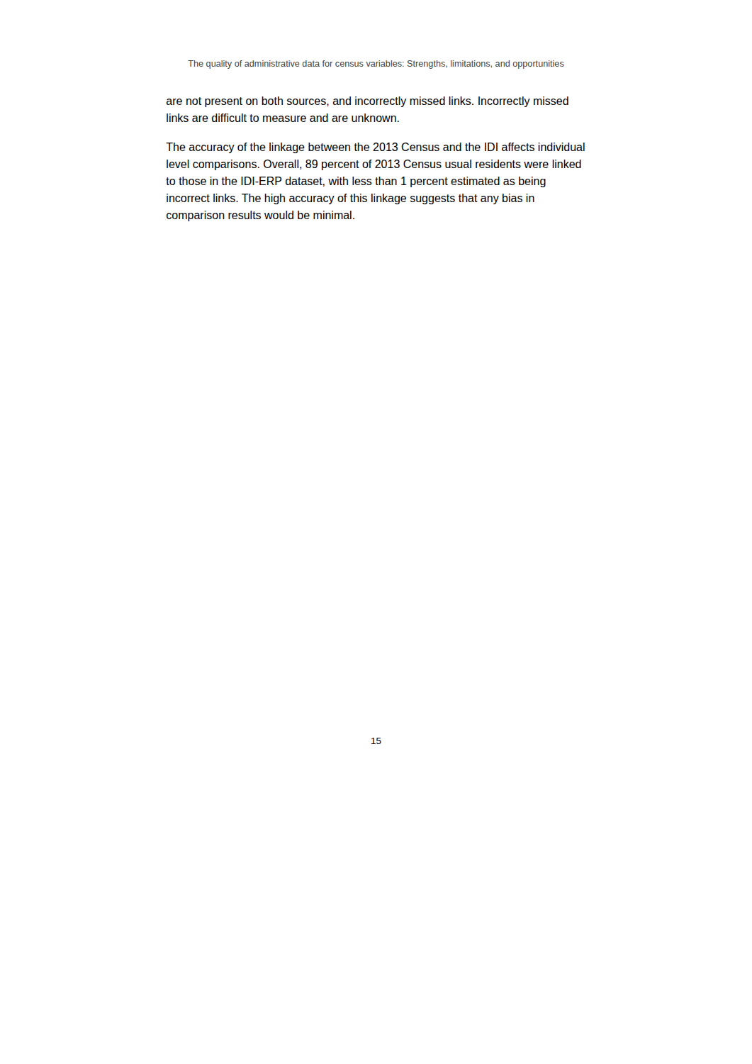The quality of administrative data for census variables: Strengths, limitations, and opportunities
are not present on both sources, and incorrectly missed links. Incorrectly missed links are difficult to measure and are unknown.
The accuracy of the linkage between the 2013 Census and the IDI affects individual level comparisons. Overall, 89 percent of 2013 Census usual residents were linked to those in the IDI-ERP dataset, with less than 1 percent estimated as being incorrect links. The high accuracy of this linkage suggests that any bias in comparison results would be minimal.
15